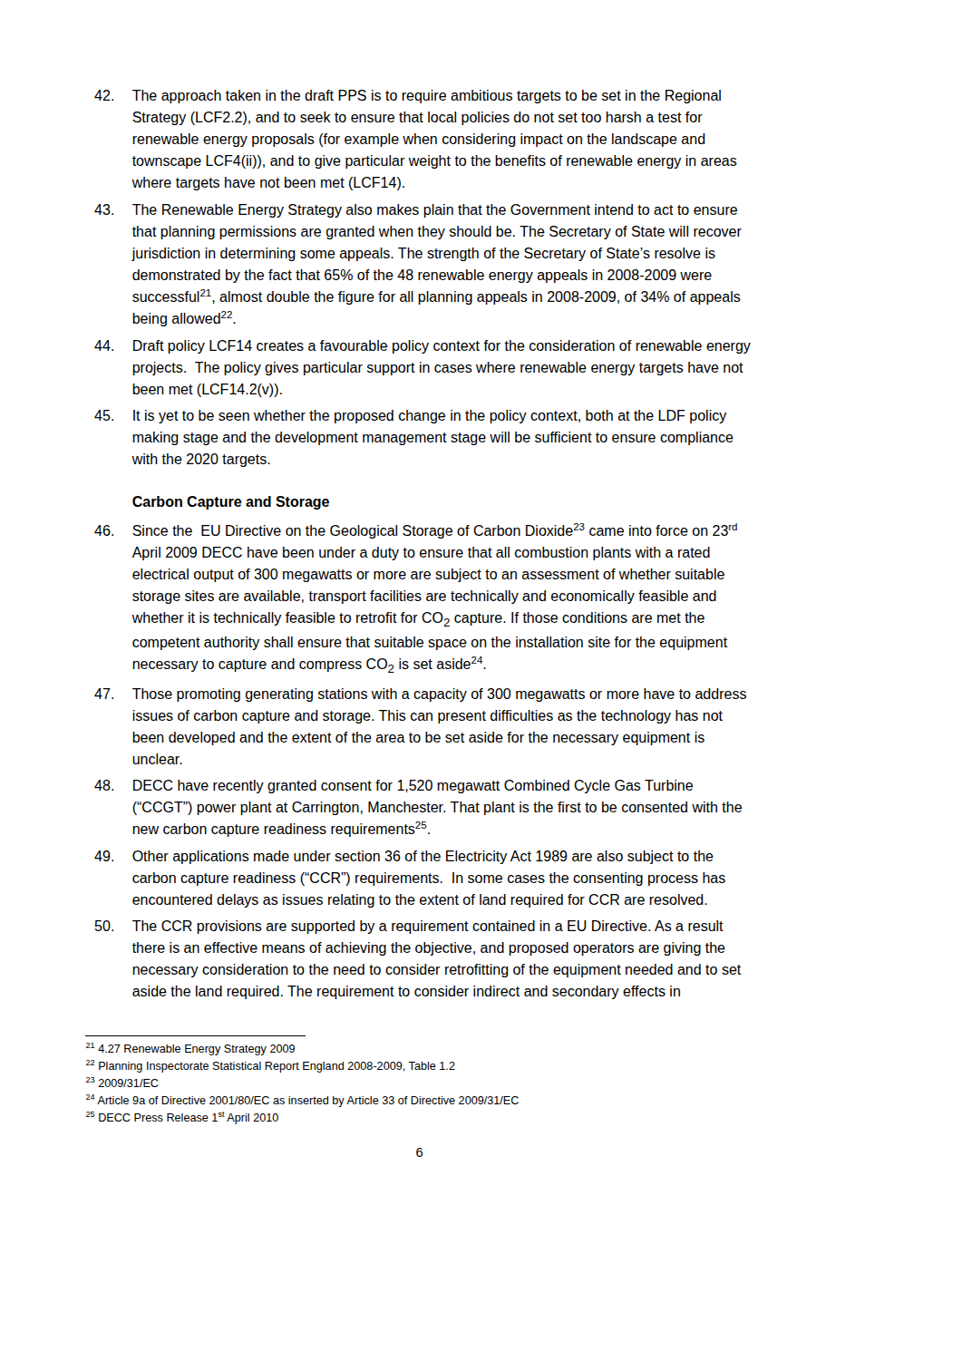42. The approach taken in the draft PPS is to require ambitious targets to be set in the Regional Strategy (LCF2.2), and to seek to ensure that local policies do not set too harsh a test for renewable energy proposals (for example when considering impact on the landscape and townscape LCF4(ii)), and to give particular weight to the benefits of renewable energy in areas where targets have not been met (LCF14).
43. The Renewable Energy Strategy also makes plain that the Government intend to act to ensure that planning permissions are granted when they should be. The Secretary of State will recover jurisdiction in determining some appeals. The strength of the Secretary of State’s resolve is demonstrated by the fact that 65% of the 48 renewable energy appeals in 2008-2009 were successful21, almost double the figure for all planning appeals in 2008-2009, of 34% of appeals being allowed22.
44. Draft policy LCF14 creates a favourable policy context for the consideration of renewable energy projects. The policy gives particular support in cases where renewable energy targets have not been met (LCF14.2(v)).
45. It is yet to be seen whether the proposed change in the policy context, both at the LDF policy making stage and the development management stage will be sufficient to ensure compliance with the 2020 targets.
Carbon Capture and Storage
46. Since the EU Directive on the Geological Storage of Carbon Dioxide23 came into force on 23rd April 2009 DECC have been under a duty to ensure that all combustion plants with a rated electrical output of 300 megawatts or more are subject to an assessment of whether suitable storage sites are available, transport facilities are technically and economically feasible and whether it is technically feasible to retrofit for CO2 capture. If those conditions are met the competent authority shall ensure that suitable space on the installation site for the equipment necessary to capture and compress CO2 is set aside24.
47. Those promoting generating stations with a capacity of 300 megawatts or more have to address issues of carbon capture and storage. This can present difficulties as the technology has not been developed and the extent of the area to be set aside for the necessary equipment is unclear.
48. DECC have recently granted consent for 1,520 megawatt Combined Cycle Gas Turbine (“CCGT”) power plant at Carrington, Manchester. That plant is the first to be consented with the new carbon capture readiness requirements25.
49. Other applications made under section 36 of the Electricity Act 1989 are also subject to the carbon capture readiness (“CCR”) requirements. In some cases the consenting process has encountered delays as issues relating to the extent of land required for CCR are resolved.
50. The CCR provisions are supported by a requirement contained in a EU Directive. As a result there is an effective means of achieving the objective, and proposed operators are giving the necessary consideration to the need to consider retrofitting of the equipment needed and to set aside the land required. The requirement to consider indirect and secondary effects in
21 4.27 Renewable Energy Strategy 2009
22 Planning Inspectorate Statistical Report England 2008-2009, Table 1.2
23 2009/31/EC
24 Article 9a of Directive 2001/80/EC as inserted by Article 33 of Directive 2009/31/EC
25 DECC Press Release 1st April 2010
6